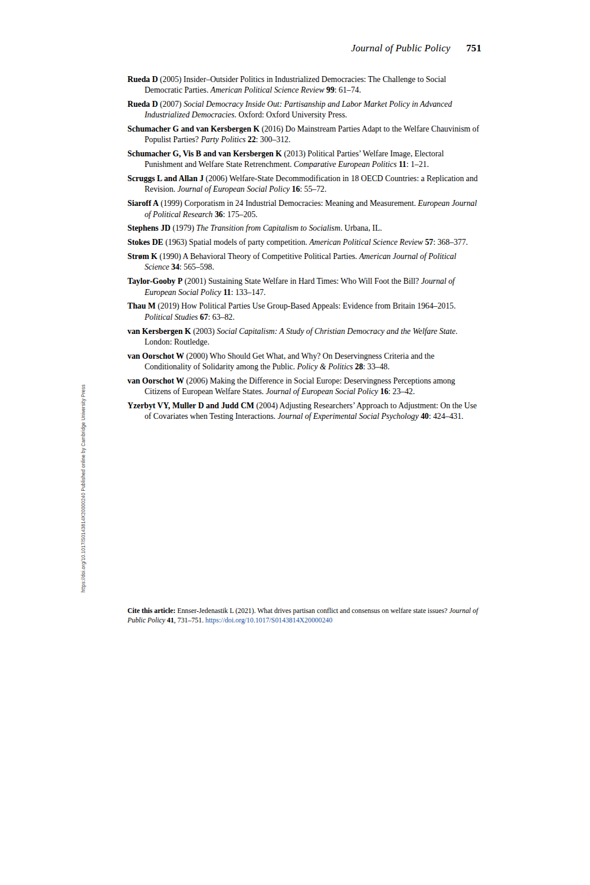Journal of Public Policy 751
Rueda D (2005) Insider–Outsider Politics in Industrialized Democracies: The Challenge to Social Democratic Parties. American Political Science Review 99: 61–74.
Rueda D (2007) Social Democracy Inside Out: Partisanship and Labor Market Policy in Advanced Industrialized Democracies. Oxford: Oxford University Press.
Schumacher G and van Kersbergen K (2016) Do Mainstream Parties Adapt to the Welfare Chauvinism of Populist Parties? Party Politics 22: 300–312.
Schumacher G, Vis B and van Kersbergen K (2013) Political Parties’ Welfare Image, Electoral Punishment and Welfare State Retrenchment. Comparative European Politics 11: 1–21.
Scruggs L and Allan J (2006) Welfare-State Decommodification in 18 OECD Countries: a Replication and Revision. Journal of European Social Policy 16: 55–72.
Siaroff A (1999) Corporatism in 24 Industrial Democracies: Meaning and Measurement. European Journal of Political Research 36: 175–205.
Stephens JD (1979) The Transition from Capitalism to Socialism. Urbana, IL.
Stokes DE (1963) Spatial models of party competition. American Political Science Review 57: 368–377.
Strøm K (1990) A Behavioral Theory of Competitive Political Parties. American Journal of Political Science 34: 565–598.
Taylor-Gooby P (2001) Sustaining State Welfare in Hard Times: Who Will Foot the Bill? Journal of European Social Policy 11: 133–147.
Thau M (2019) How Political Parties Use Group-Based Appeals: Evidence from Britain 1964–2015. Political Studies 67: 63–82.
van Kersbergen K (2003) Social Capitalism: A Study of Christian Democracy and the Welfare State. London: Routledge.
van Oorschot W (2000) Who Should Get What, and Why? On Deservingness Criteria and the Conditionality of Solidarity among the Public. Policy & Politics 28: 33–48.
van Oorschot W (2006) Making the Difference in Social Europe: Deservingness Perceptions among Citizens of European Welfare States. Journal of European Social Policy 16: 23–42.
Yzerbyt VY, Muller D and Judd CM (2004) Adjusting Researchers’ Approach to Adjustment: On the Use of Covariates when Testing Interactions. Journal of Experimental Social Psychology 40: 424–431.
https://doi.org/10.1017/S0143814X20000240 Published online by Cambridge University Press
Cite this article: Ennser-Jedenastik L (2021). What drives partisan conflict and consensus on welfare state issues? Journal of Public Policy 41, 731–751. https://doi.org/10.1017/S0143814X20000240